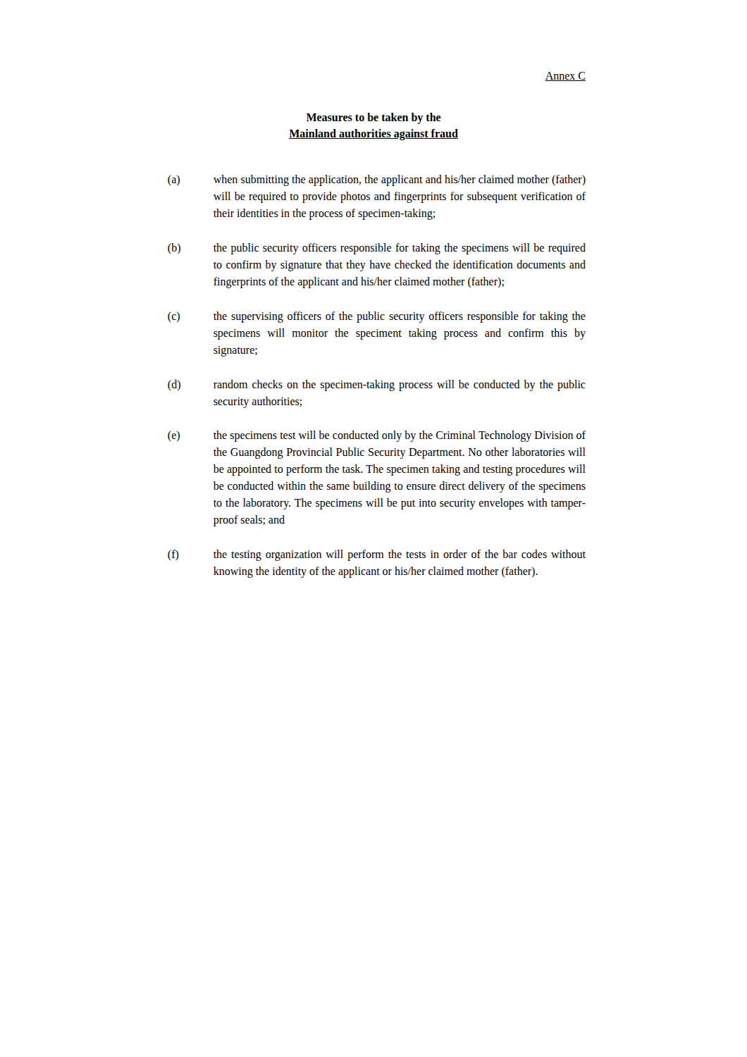Annex C
Measures to be taken by the
Mainland authorities against fraud
(a) when submitting the application, the applicant and his/her claimed mother (father) will be required to provide photos and fingerprints for subsequent verification of their identities in the process of specimen-taking;
(b) the public security officers responsible for taking the specimens will be required to confirm by signature that they have checked the identification documents and fingerprints of the applicant and his/her claimed mother (father);
(c) the supervising officers of the public security officers responsible for taking the specimens will monitor the speciment taking process and confirm this by signature;
(d) random checks on the specimen-taking process will be conducted by the public security authorities;
(e) the specimens test will be conducted only by the Criminal Technology Division of the Guangdong Provincial Public Security Department. No other laboratories will be appointed to perform the task. The specimen taking and testing procedures will be conducted within the same building to ensure direct delivery of the specimens to the laboratory. The specimens will be put into security envelopes with tamper-proof seals; and
(f) the testing organization will perform the tests in order of the bar codes without knowing the identity of the applicant or his/her claimed mother (father).